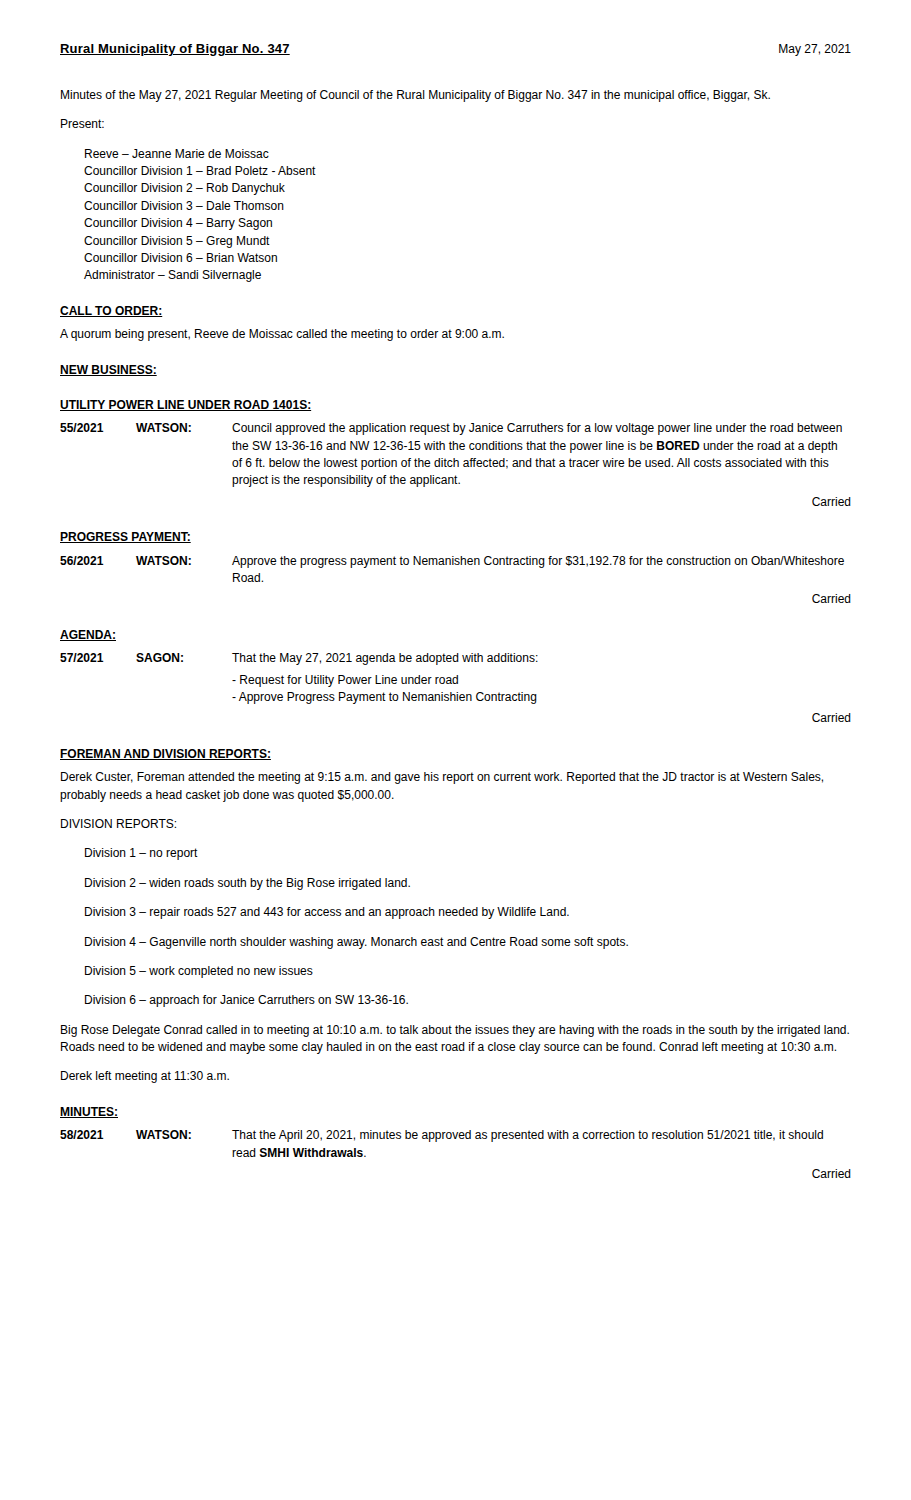Rural Municipality of Biggar No. 347
May 27, 2021
Minutes of the May 27, 2021 Regular Meeting of Council of the Rural Municipality of Biggar No. 347 in the municipal office, Biggar, Sk.
Present:
Reeve – Jeanne Marie de Moissac
Councillor Division 1 – Brad Poletz - Absent
Councillor Division 2 – Rob Danychuk
Councillor Division 3 – Dale Thomson
Councillor Division 4 – Barry Sagon
Councillor Division 5 – Greg Mundt
Councillor Division 6 – Brian Watson
Administrator – Sandi Silvernagle
Call to Order:
A quorum being present, Reeve de Moissac called the meeting to order at 9:00 a.m.
New Business:
Utility Power Line Under Road 1401S:
55/2021
WATSON:
Council approved the application request by Janice Carruthers for a low voltage power line under the road between the SW 13-36-16 and NW 12-36-15 with the conditions that the power line is be BORED under the road at a depth of 6 ft. below the lowest portion of the ditch affected; and that a tracer wire be used. All costs associated with this project is the responsibility of the applicant.
Carried
Progress Payment:
56/2021
WATSON:
Approve the progress payment to Nemanishen Contracting for $31,192.78 for the construction on Oban/Whiteshore Road.
Carried
Agenda:
57/2021
SAGON:
That the May 27, 2021 agenda be adopted with additions:
Request for Utility Power Line under road
Approve Progress Payment to Nemanishien Contracting
Carried
Foreman and Division Reports:
Derek Custer, Foreman attended the meeting at 9:15 a.m. and gave his report on current work. Reported that the JD tractor is at Western Sales, probably needs a head casket job done was quoted $5,000.00.
DIVISION REPORTS:
Division 1 – no report
Division 2 – widen roads south by the Big Rose irrigated land.
Division 3 – repair roads 527 and 443 for access and an approach needed by Wildlife Land.
Division 4 – Gagenville north shoulder washing away. Monarch east and Centre Road some soft spots.
Division 5 – work completed no new issues
Division 6 – approach for Janice Carruthers on SW 13-36-16.
Big Rose Delegate Conrad called in to meeting at 10:10 a.m. to talk about the issues they are having with the roads in the south by the irrigated land. Roads need to be widened and maybe some clay hauled in on the east road if a close clay source can be found. Conrad left meeting at 10:30 a.m.
Derek left meeting at 11:30 a.m.
Minutes:
58/2021
WATSON:
That the April 20, 2021, minutes be approved as presented with a correction to resolution 51/2021 title, it should read SMHI Withdrawals.
Carried